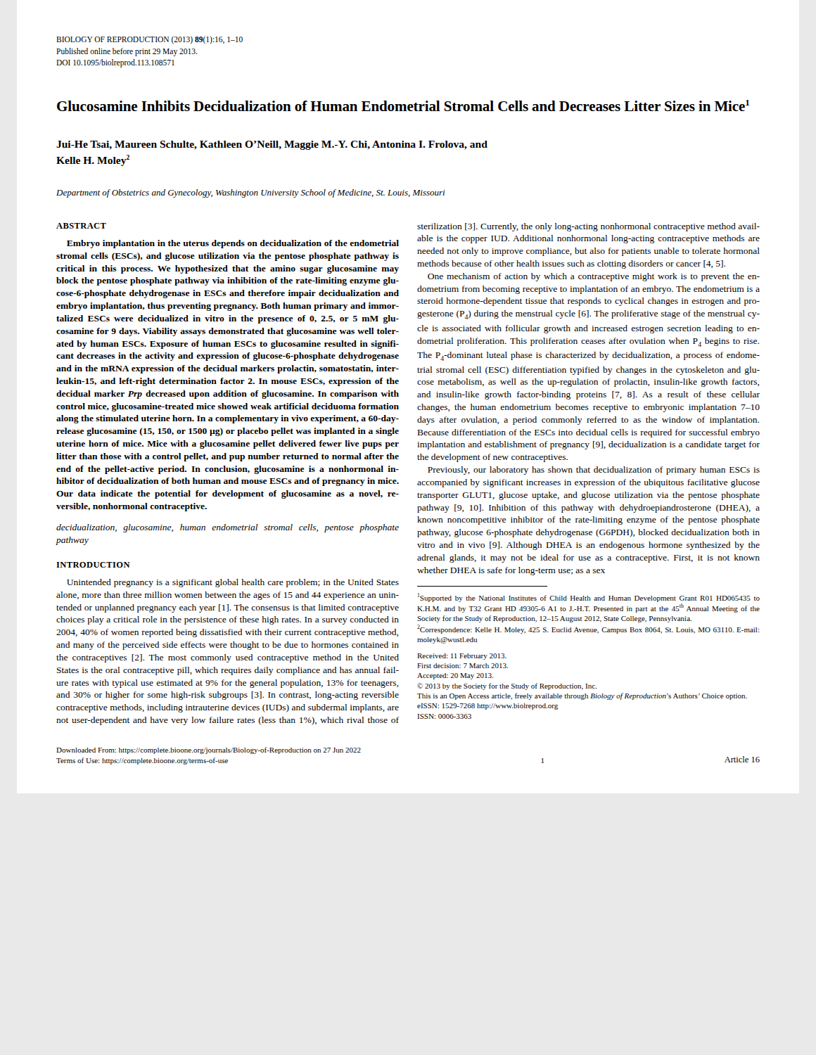BIOLOGY OF REPRODUCTION (2013) 89(1):16, 1–10
Published online before print 29 May 2013.
DOI 10.1095/biolreprod.113.108571
Glucosamine Inhibits Decidualization of Human Endometrial Stromal Cells and Decreases Litter Sizes in Mice1
Jui-He Tsai, Maureen Schulte, Kathleen O’Neill, Maggie M.-Y. Chi, Antonina I. Frolova, and
Kelle H. Moley2
Department of Obstetrics and Gynecology, Washington University School of Medicine, St. Louis, Missouri
ABSTRACT
Embryo implantation in the uterus depends on decidualization of the endometrial stromal cells (ESCs), and glucose utilization via the pentose phosphate pathway is critical in this process. We hypothesized that the amino sugar glucosamine may block the pentose phosphate pathway via inhibition of the rate-limiting enzyme glucose-6-phosphate dehydrogenase in ESCs and therefore impair decidualization and embryo implantation, thus preventing pregnancy. Both human primary and immortalized ESCs were decidualized in vitro in the presence of 0, 2.5, or 5 mM glucosamine for 9 days. Viability assays demonstrated that glucosamine was well tolerated by human ESCs. Exposure of human ESCs to glucosamine resulted in significant decreases in the activity and expression of glucose-6-phosphate dehydrogenase and in the mRNA expression of the decidual markers prolactin, somatostatin, interleukin-15, and left-right determination factor 2. In mouse ESCs, expression of the decidual marker Prp decreased upon addition of glucosamine. In comparison with control mice, glucosamine-treated mice showed weak artificial deciduoma formation along the stimulated uterine horn. In a complementary in vivo experiment, a 60-day-release glucosamine (15, 150, or 1500 µg) or placebo pellet was implanted in a single uterine horn of mice. Mice with a glucosamine pellet delivered fewer live pups per litter than those with a control pellet, and pup number returned to normal after the end of the pellet-active period. In conclusion, glucosamine is a nonhormonal inhibitor of decidualization of both human and mouse ESCs and of pregnancy in mice. Our data indicate the potential for development of glucosamine as a novel, reversible, nonhormonal contraceptive.
decidualization, glucosamine, human endometrial stromal cells, pentose phosphate pathway
INTRODUCTION
Unintended pregnancy is a significant global health care problem; in the United States alone, more than three million women between the ages of 15 and 44 experience an unintended or unplanned pregnancy each year [1]. The consensus is that limited contraceptive choices play a critical role in the persistence of these high rates. In a survey conducted in 2004, 40% of women reported being dissatisfied with their current contraceptive method, and many of the perceived side effects were thought to be due to hormones contained in the contraceptives [2]. The most commonly used contraceptive method in the United States is the oral contraceptive pill, which requires daily compliance and has annual failure rates with typical use estimated at 9% for the general population, 13% for teenagers, and 30% or higher for some high-risk subgroups [3]. In contrast, long-acting reversible contraceptive methods, including intrauterine devices (IUDs) and subdermal implants, are not user-dependent and have very low failure rates (less than 1%), which rival those of sterilization [3]. Currently, the only long-acting nonhormonal contraceptive method available is the copper IUD. Additional nonhormonal long-acting contraceptive methods are needed not only to improve compliance, but also for patients unable to tolerate hormonal methods because of other health issues such as clotting disorders or cancer [4, 5].
One mechanism of action by which a contraceptive might work is to prevent the endometrium from becoming receptive to implantation of an embryo. The endometrium is a steroid hormone-dependent tissue that responds to cyclical changes in estrogen and progesterone (P4) during the menstrual cycle [6]. The proliferative stage of the menstrual cycle is associated with follicular growth and increased estrogen secretion leading to endometrial proliferation. This proliferation ceases after ovulation when P4 begins to rise. The P4-dominant luteal phase is characterized by decidualization, a process of endometrial stromal cell (ESC) differentiation typified by changes in the cytoskeleton and glucose metabolism, as well as the up-regulation of prolactin, insulin-like growth factors, and insulin-like growth factor-binding proteins [7, 8]. As a result of these cellular changes, the human endometrium becomes receptive to embryonic implantation 7–10 days after ovulation, a period commonly referred to as the window of implantation. Because differentiation of the ESCs into decidual cells is required for successful embryo implantation and establishment of pregnancy [9], decidualization is a candidate target for the development of new contraceptives.
Previously, our laboratory has shown that decidualization of primary human ESCs is accompanied by significant increases in expression of the ubiquitous facilitative glucose transporter GLUT1, glucose uptake, and glucose utilization via the pentose phosphate pathway [9, 10]. Inhibition of this pathway with dehydroepiandrosterone (DHEA), a known noncompetitive inhibitor of the rate-limiting enzyme of the pentose phosphate pathway, glucose 6-phosphate dehydrogenase (G6PDH), blocked decidualization both in vitro and in vivo [9]. Although DHEA is an endogenous hormone synthesized by the adrenal glands, it may not be ideal for use as a contraceptive. First, it is not known whether DHEA is safe for long-term use; as a sex
1Supported by the National Institutes of Child Health and Human Development Grant R01 HD065435 to K.H.M. and by T32 Grant HD 49305-6 A1 to J.-H.T. Presented in part at the 45th Annual Meeting of the Society for the Study of Reproduction, 12–15 August 2012, State College, Pennsylvania.
2Correspondence: Kelle H. Moley, 425 S. Euclid Avenue, Campus Box 8064, St. Louis, MO 63110. E-mail: moleyk@wustl.edu
Received: 11 February 2013.
First decision: 7 March 2013.
Accepted: 20 May 2013.
© 2013 by the Society for the Study of Reproduction, Inc.
This is an Open Access article, freely available through Biology of Reproduction’s Authors’ Choice option.
eISSN: 1529-7268 http://www.biolreprod.org
ISSN: 0006-3363
Downloaded From: https://complete.bioone.org/journals/Biology-of-Reproduction on 27 Jun 2022
Terms of Use: https://complete.bioone.org/terms-of-use
1
Article 16